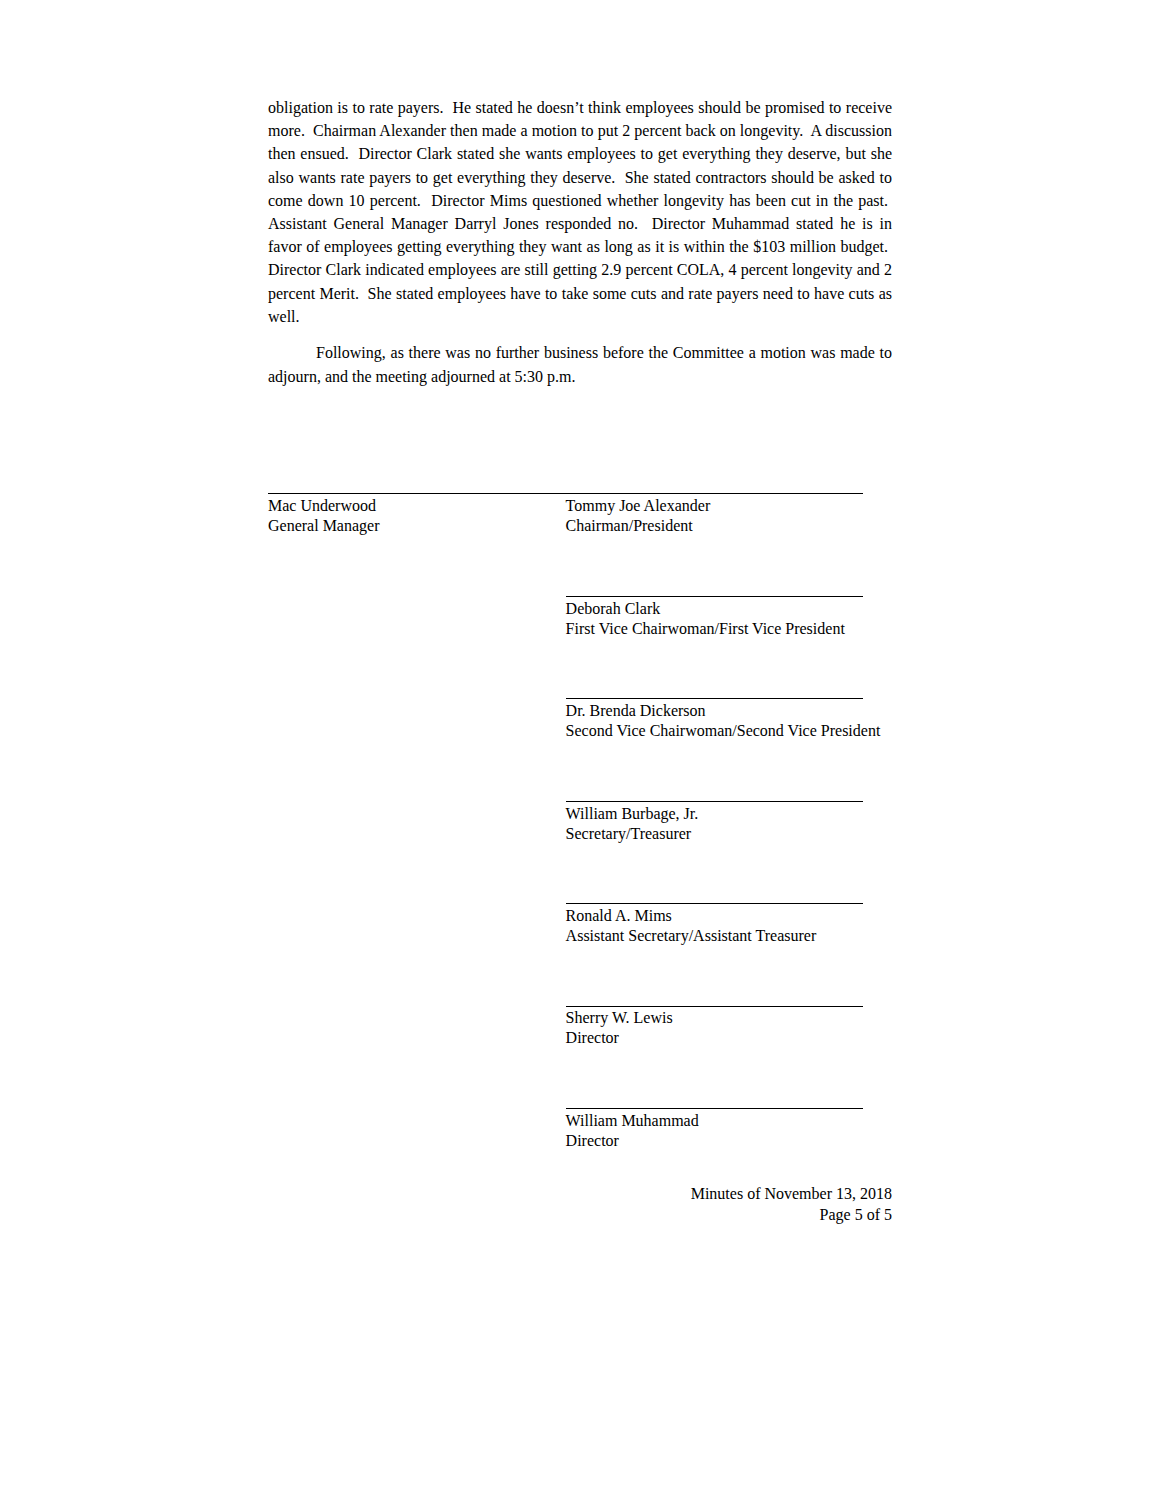obligation is to rate payers. He stated he doesn’t think employees should be promised to receive more. Chairman Alexander then made a motion to put 2 percent back on longevity. A discussion then ensued. Director Clark stated she wants employees to get everything they deserve, but she also wants rate payers to get everything they deserve. She stated contractors should be asked to come down 10 percent. Director Mims questioned whether longevity has been cut in the past. Assistant General Manager Darryl Jones responded no. Director Muhammad stated he is in favor of employees getting everything they want as long as it is within the $103 million budget. Director Clark indicated employees are still getting 2.9 percent COLA, 4 percent longevity and 2 percent Merit. She stated employees have to take some cuts and rate payers need to have cuts as well.
Following, as there was no further business before the Committee a motion was made to adjourn, and the meeting adjourned at 5:30 p.m.
| Mac Underwood General Manager | Tommy Joe Alexander Chairman/President Deborah Clark First Vice Chairwoman/First Vice President Dr. Brenda Dickerson Second Vice Chairwoman/Second Vice President William Burbage, Jr. Secretary/Treasurer Ronald A. Mims Assistant Secretary/Assistant Treasurer Sherry W. Lewis Director William Muhammad Director |
Minutes of November 13, 2018
Page 5 of 5